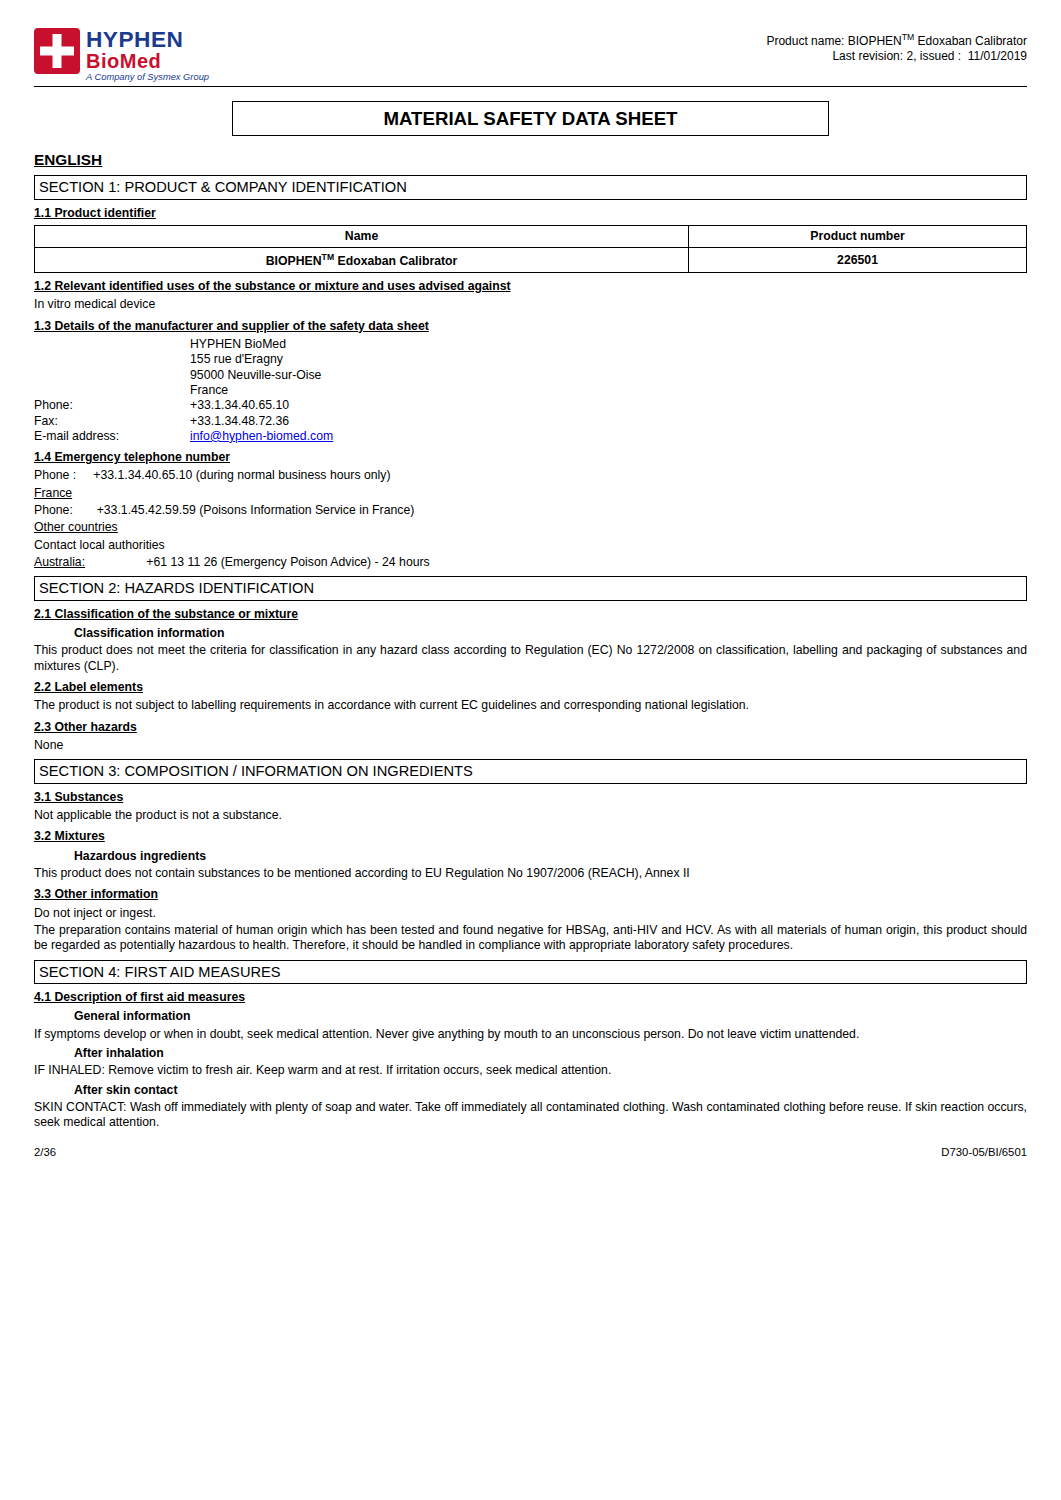HYPHEN
BioMed
A Company of Sysmex Group
Product name: BIOPHENTM Edoxaban Calibrator
Last revision: 2, issued : 11/01/2019
MATERIAL SAFETY DATA SHEET
ENGLISH
SECTION 1: PRODUCT & COMPANY IDENTIFICATION
1.1 Product identifier
| Name | Product number |
| --- | --- |
| BIOPHEN TM Edoxaban Calibrator | 226501 |
1.2 Relevant identified uses of the substance or mixture and uses advised against
In vitro medical device
1.3 Details of the manufacturer and supplier of the safety data sheet
| | HYPHEN BioMed |
| | 155 rue d'Eragny |
| | 95000 Neuville-sur-Oise |
| | France |
| Phone: | +33.1.34.40.65.10 |
| Fax: | +33.1.34.48.72.36 |
| E-mail address: | info@hyphen-biomed.com |
1.4 Emergency telephone number
Phone : +33.1.34.40.65.10 (during normal business hours only)
France
Phone: +33.1.45.42.59.59 (Poisons Information Service in France)
Other countries
Contact local authorities
Australia: +61 13 11 26 (Emergency Poison Advice) - 24 hours
SECTION 2: HAZARDS IDENTIFICATION
2.1 Classification of the substance or mixture
Classification information
This product does not meet the criteria for classification in any hazard class according to Regulation (EC) No 1272/2008 on classification, labelling and packaging of substances and mixtures (CLP).
2.2 Label elements
The product is not subject to labelling requirements in accordance with current EC guidelines and corresponding national legislation.
2.3 Other hazards
None
SECTION 3: COMPOSITION / INFORMATION ON INGREDIENTS
3.1 Substances
Not applicable the product is not a substance.
3.2 Mixtures
Hazardous ingredients
This product does not contain substances to be mentioned according to EU Regulation No 1907/2006 (REACH), Annex II
3.3 Other information
Do not inject or ingest.
The preparation contains material of human origin which has been tested and found negative for HBSAg, anti-HIV and HCV. As with all materials of human origin, this product should be regarded as potentially hazardous to health. Therefore, it should be handled in compliance with appropriate laboratory safety procedures.
SECTION 4: FIRST AID MEASURES
4.1 Description of first aid measures
General information
If symptoms develop or when in doubt, seek medical attention. Never give anything by mouth to an unconscious person. Do not leave victim unattended.
After inhalation
IF INHALED: Remove victim to fresh air. Keep warm and at rest. If irritation occurs, seek medical attention.
After skin contact
SKIN CONTACT: Wash off immediately with plenty of soap and water. Take off immediately all contaminated clothing. Wash contaminated clothing before reuse. If skin reaction occurs, seek medical attention.
2/36
D730-05/BI/6501